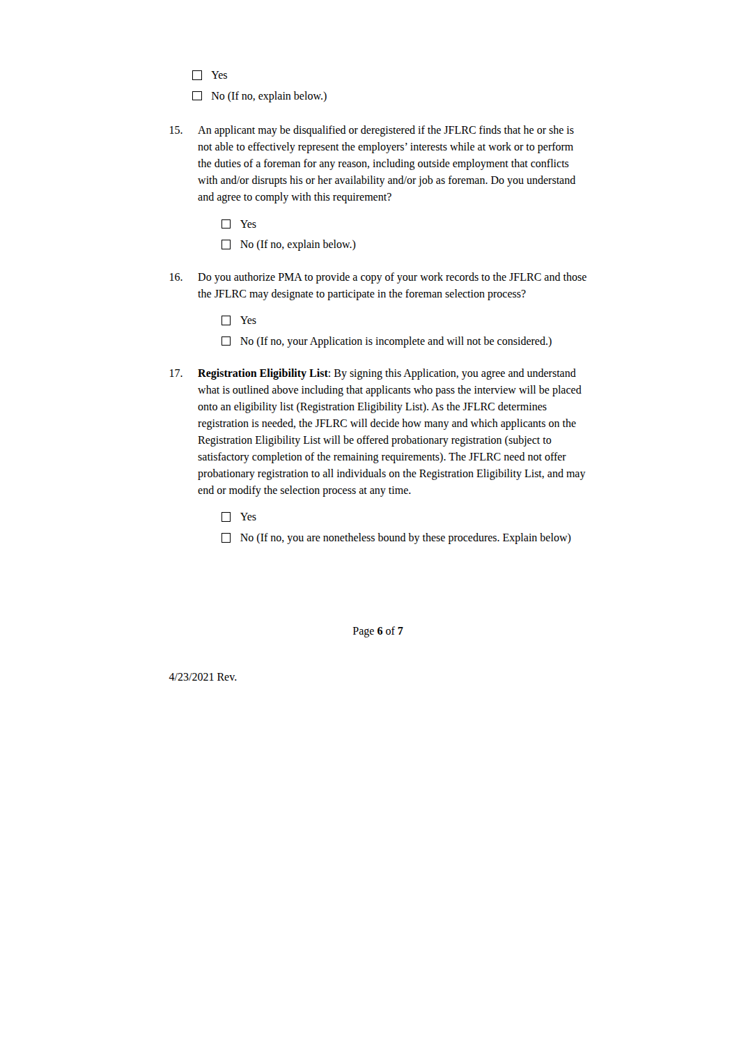Yes
No (If no, explain below.)
15. An applicant may be disqualified or deregistered if the JFLRC finds that he or she is not able to effectively represent the employers’ interests while at work or to perform the duties of a foreman for any reason, including outside employment that conflicts with and/or disrupts his or her availability and/or job as foreman. Do you understand and agree to comply with this requirement?
Yes
No (If no, explain below.)
16. Do you authorize PMA to provide a copy of your work records to the JFLRC and those the JFLRC may designate to participate in the foreman selection process?
Yes
No (If no, your Application is incomplete and will not be considered.)
17. Registration Eligibility List: By signing this Application, you agree and understand what is outlined above including that applicants who pass the interview will be placed onto an eligibility list (Registration Eligibility List). As the JFLRC determines registration is needed, the JFLRC will decide how many and which applicants on the Registration Eligibility List will be offered probationary registration (subject to satisfactory completion of the remaining requirements). The JFLRC need not offer probationary registration to all individuals on the Registration Eligibility List, and may end or modify the selection process at any time.
Yes
No (If no, you are nonetheless bound by these procedures. Explain below)
Page 6 of 7
4/23/2021 Rev.